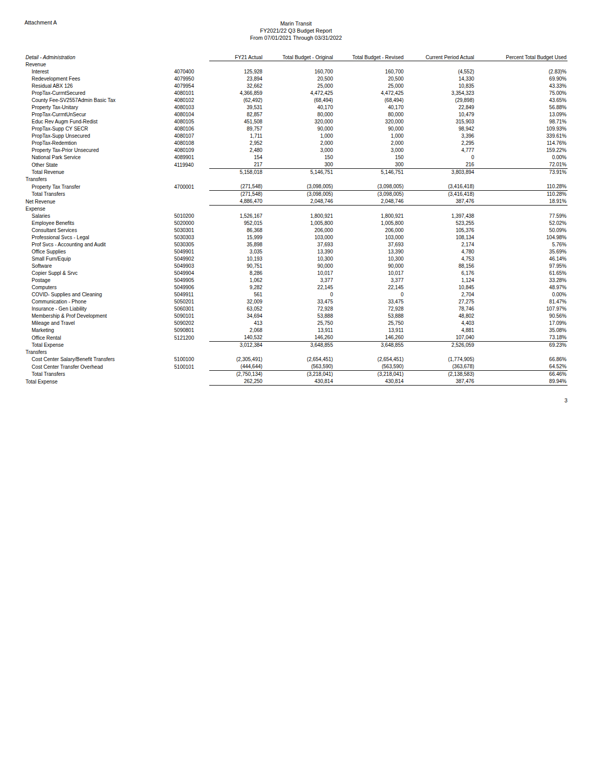Attachment A
Marin Transit
FY2021/22 Q3 Budget Report
From 07/01/2021 Through 03/31/2022
| Detail - Administration | | FY21 Actual | Total Budget - Original | Total Budget - Revised | Current Period Actual | Percent Total Budget Used |
| --- | --- | --- | --- | --- | --- | --- |
| Revenue |
| Interest | 4070400 | 125,928 | 160,700 | 160,700 | (4,552) | (2.83)% |
| Redevelopment Fees | 4079950 | 23,894 | 20,500 | 20,500 | 14,330 | 69.90% |
| Residual ABX 126 | 4079954 | 32,662 | 25,000 | 25,000 | 10,835 | 43.33% |
| PropTax-CurrntSecured | 4080101 | 4,366,859 | 4,472,425 | 4,472,425 | 3,354,323 | 75.00% |
| County Fee-SV2557Admin Basic Tax | 4080102 | (62,492) | (68,494) | (68,494) | (29,898) | 43.65% |
| Property Tax-Unitary | 4080103 | 39,531 | 40,170 | 40,170 | 22,849 | 56.88% |
| PropTax-CurrntUnSecur | 4080104 | 82,857 | 80,000 | 80,000 | 10,479 | 13.09% |
| Educ Rev Augm Fund-Redist | 4080105 | 451,508 | 320,000 | 320,000 | 315,903 | 98.71% |
| PropTax-Supp CY SECR | 4080106 | 89,757 | 90,000 | 90,000 | 98,942 | 109.93% |
| PropTax-Supp Unsecured | 4080107 | 1,711 | 1,000 | 1,000 | 3,396 | 339.61% |
| PropTax-Redemtion | 4080108 | 2,952 | 2,000 | 2,000 | 2,295 | 114.76% |
| Property Tax-Prior Unsecured | 4080109 | 2,480 | 3,000 | 3,000 | 4,777 | 159.22% |
| National Park Service | 4089901 | 154 | 150 | 150 | 0 | 0.00% |
| Other State | 4119940 | 217 | 300 | 300 | 216 | 72.01% |
| Total Revenue | | 5,158,018 | 5,146,751 | 5,146,751 | 3,803,894 | 73.91% |
| Transfers |
| Property Tax Transfer | 4700001 | (271,548) | (3,098,005) | (3,098,005) | (3,416,418) | 110.28% |
| Total Transfers | | (271,548) | (3,098,005) | (3,098,005) | (3,416,418) | 110.28% |
| Net Revenue | | 4,886,470 | 2,048,746 | 2,048,746 | 387,476 | 18.91% |
| Expense |
| Salaries | 5010200 | 1,526,167 | 1,800,921 | 1,800,921 | 1,397,438 | 77.59% |
| Employee Benefits | 5020000 | 952,015 | 1,005,800 | 1,005,800 | 523,255 | 52.02% |
| Consultant Services | 5030301 | 86,368 | 206,000 | 206,000 | 105,376 | 50.09% |
| Professional Svcs - Legal | 5030303 | 15,999 | 103,000 | 103,000 | 108,134 | 104.98% |
| Prof Svcs - Accounting and Audit | 5030305 | 35,898 | 37,693 | 37,693 | 2,174 | 5.76% |
| Office Supplies | 5049901 | 3,035 | 13,390 | 13,390 | 4,780 | 35.69% |
| Small Furn/Equip | 5049902 | 10,193 | 10,300 | 10,300 | 4,753 | 46.14% |
| Software | 5049903 | 90,751 | 90,000 | 90,000 | 88,156 | 97.95% |
| Copier Suppl & Srvc | 5049904 | 8,286 | 10,017 | 10,017 | 6,176 | 61.65% |
| Postage | 5049905 | 1,062 | 3,377 | 3,377 | 1,124 | 33.28% |
| Computers | 5049906 | 9,282 | 22,145 | 22,145 | 10,845 | 48.97% |
| COVID- Supplies and Cleaning | 5049911 | 561 | 0 | 0 | 2,704 | 0.00% |
| Communication - Phone | 5050201 | 32,009 | 33,475 | 33,475 | 27,275 | 81.47% |
| Insurance - Gen Liability | 5060301 | 63,052 | 72,928 | 72,928 | 78,746 | 107.97% |
| Membership & Prof Development | 5090101 | 34,694 | 53,888 | 53,888 | 48,802 | 90.56% |
| Mileage and Travel | 5090202 | 413 | 25,750 | 25,750 | 4,403 | 17.09% |
| Marketing | 5090801 | 2,068 | 13,911 | 13,911 | 4,881 | 35.08% |
| Office Rental | 5121200 | 140,532 | 146,260 | 146,260 | 107,040 | 73.18% |
| Total Expense | | 3,012,384 | 3,648,855 | 3,648,855 | 2,526,059 | 69.23% |
| Transfers |
| Cost Center Salary/Benefit Transfers | 5100100 | (2,305,491) | (2,654,451) | (2,654,451) | (1,774,905) | 66.86% |
| Cost Center Transfer Overhead | 5100101 | (444,644) | (563,590) | (563,590) | (363,678) | 64.52% |
| Total Transfers | | (2,750,134) | (3,218,041) | (3,218,041) | (2,138,583) | 66.46% |
| Total Expense | | 262,250 | 430,814 | 430,814 | 387,476 | 89.94% |
3